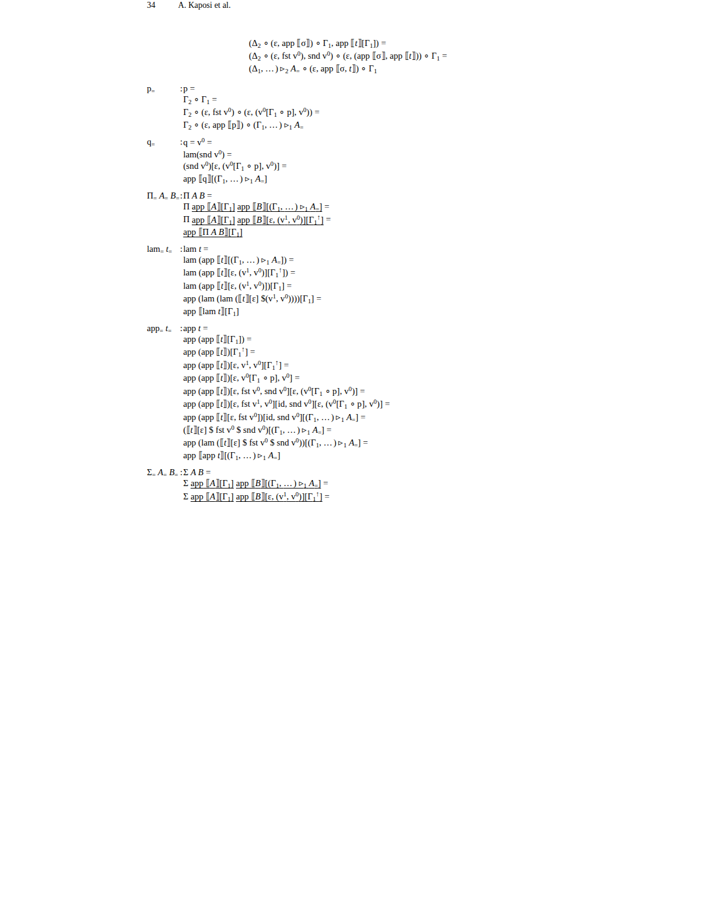34 A. Kaposi et al.
(Δ2 ∘ (ε, app ⟦σ⟧) ∘ Γ1, app ⟦t⟧[Γ1]) = (Δ2 ∘ (ε, fst v0), snd v0) ∘ (ε, (app ⟦σ⟧, app ⟦t⟧)) ∘ Γ1 = (Δ1, …) ▹2 A= ∘ (ε, app ⟦σ, t⟧) ∘ Γ1
| p = | : | p = Γ 2 ∘ Γ 1 = Γ 2 ∘ (ε, fst v 0 ) ∘ (ε, (v 0 [Γ 1 ∘ p ], v 0 )) = Γ 2 ∘ (ε, app ⟦ p ⟧) ∘ (Γ 1 , … ) ▹ 1 A = |
| q = | : | q = v 0 = lam ( snd v 0 ) = ( snd v 0 )[ε, (v 0 [Γ 1 ∘ p ], v 0 )] = app ⟦ q ⟧[(Γ 1 , … ) ▹ 1 A = ] |
| Π = A = B = | : | Π A B = Π app ⟦ A ⟧[Γ 1 ] app ⟦ B ⟧[(Γ 1 , … ) ▹ 1 A = ] = Π app ⟦ A ⟧[Γ 1 ] app ⟦ B ⟧[ε, (v 1 , v 0 )][Γ 1 ↑ ] = app ⟦Π A B ⟧[Γ 1 ] |
| lam = t = | : | lam t = lam ( app ⟦ t ⟧[(Γ 1 , … ) ▹ 1 A = ]) = lam ( app ⟦ t ⟧[ε, (v 1 , v 0 )][Γ 1 ↑ ]) = lam ( app ⟦ t ⟧[ε, (v 1 , v 0 )])[Γ 1 ] = app ( lam ( lam (⟦ t ⟧[ε] $(v 1 , v 0 ))))[Γ 1 ] = app ⟦ lam t ⟧[Γ 1 ] |
| app = t = | : | app t = app ( app ⟦ t ⟧[Γ 1 ]) = app ( app ⟦ t ⟧)[Γ 1 ↑ ] = app ( app ⟦ t ⟧)[ε, v 1 , v 0 ][Γ 1 ↑ ] = app ( app ⟦ t ⟧)[ε, v 0 [Γ 1 ∘ p ], v 0 ] = app ( app ⟦ t ⟧)[ε, fst v 0 , snd v 0 ][ε, (v 0 [Γ 1 ∘ p ], v 0 )] = app ( app ⟦ t ⟧)[ε, fst v 1 , v 0 ][ id , snd v 0 ][ε, (v 0 [Γ 1 ∘ p ], v 0 )] = app ( app ⟦ t ⟧[ε, fst v 0 ])[ id , snd v 0 ][(Γ 1 , … ) ▹ 1 A = ] = (⟦ t ⟧[ε] $ fst v 0 $ snd v 0 )[(Γ 1 , … ) ▹ 1 A = ] = app ( lam (⟦ t ⟧[ε] $ fst v 0 $ snd v 0 ))[(Γ 1 , … ) ▹ 1 A = ] = app ⟦ app t ⟧[(Γ 1 , … ) ▹ 1 A = ] |
| Σ = A = B = | : | Σ A B = Σ app ⟦ A ⟧[Γ 1 ] app ⟦ B ⟧[(Γ 1 , … ) ▹ 1 A = ] = Σ app ⟦ A ⟧[Γ 1 ] app ⟦ B ⟧[ε, (v 1 , v 0 )][Γ 1 ↑ ] = |